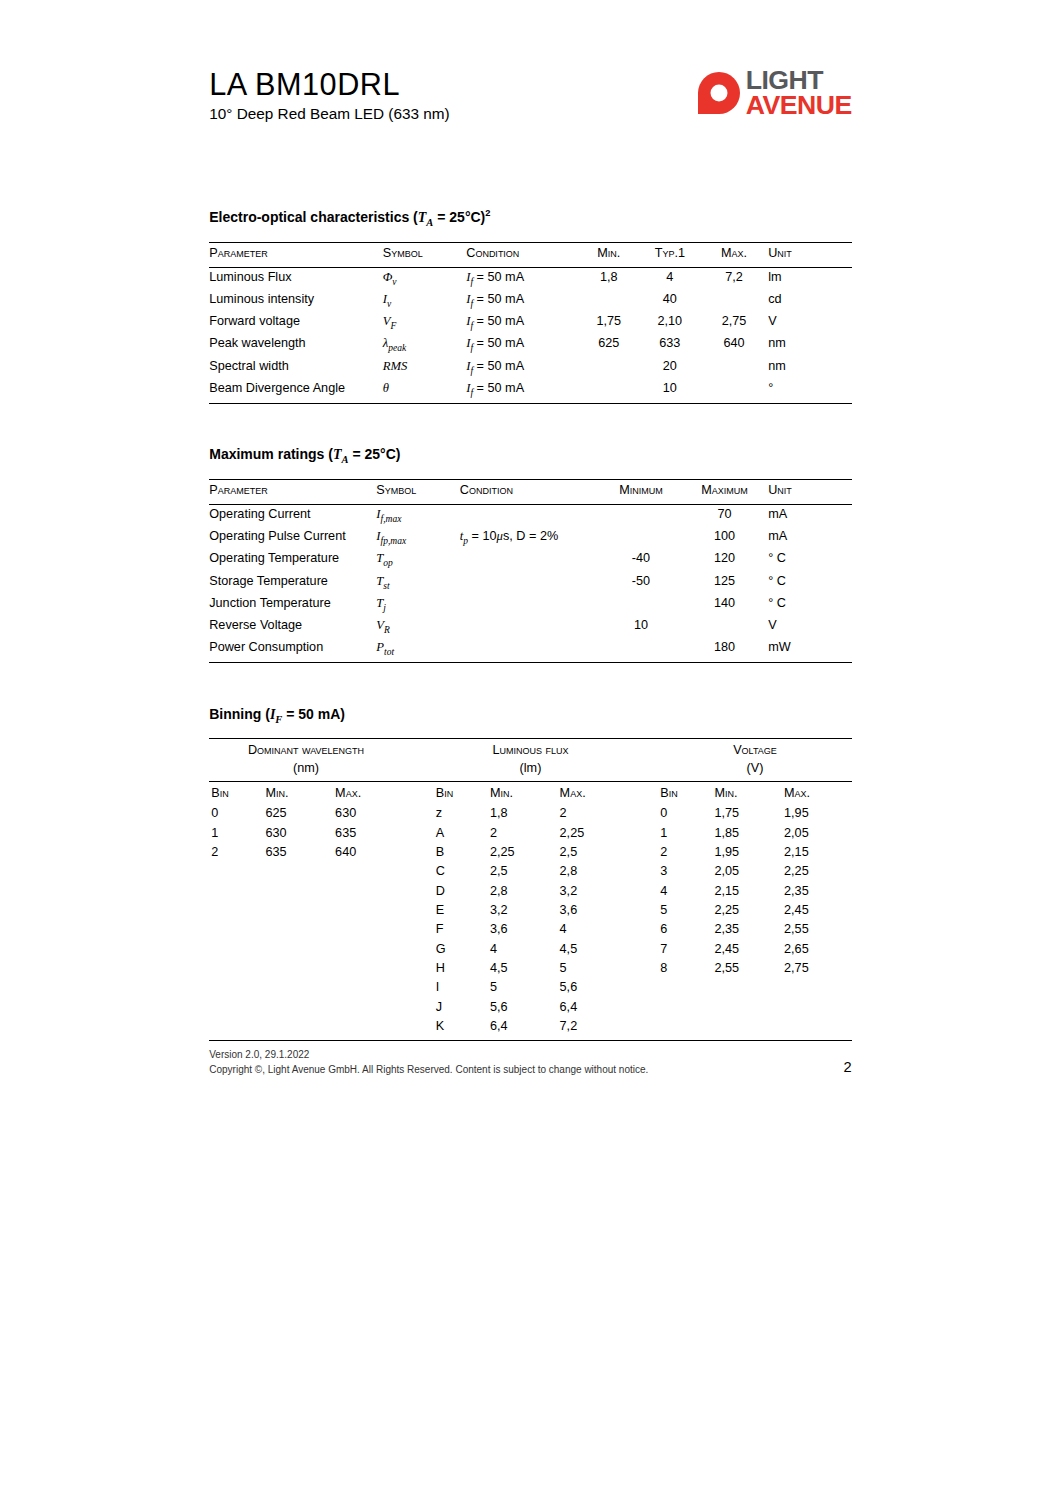LA BM10DRL
10° Deep Red Beam LED (633 nm)
LIGHT AVENUE
Electro-optical characteristics (TA = 25°C)2
| Parameter | Symbol | Condition | Min. | Typ. 1 | Max. | Unit |
| --- | --- | --- | --- | --- | --- | --- |
| Luminous Flux | Φ v | I f = 50 mA | 1,8 | 4 | 7,2 | lm |
| Luminous intensity | I v | I f = 50 mA | | 40 | | cd |
| Forward voltage | V F | I f = 50 mA | 1,75 | 2,10 | 2,75 | V |
| Peak wavelength | λ peak | I f = 50 mA | 625 | 633 | 640 | nm |
| Spectral width | RMS | I f = 50 mA | | 20 | | nm |
| Beam Divergence Angle | θ | I f = 50 mA | | 10 | | ° |
Maximum ratings (TA = 25°C)
| Parameter | Symbol | Condition | Minimum | Maximum | Unit |
| --- | --- | --- | --- | --- | --- |
| Operating Current | I f,max | | | 70 | mA |
| Operating Pulse Current | I fp,max | t p = 10 μ s, D = 2% | | 100 | mA |
| Operating Temperature | T op | | -40 | 120 | ° C |
| Storage Temperature | T st | | -50 | 125 | ° C |
| Junction Temperature | T j | | | 140 | ° C |
| Reverse Voltage | V R | | 10 | | V |
| Power Consumption | P tot | | | 180 | mW |
Binning (IF = 50 mA)
| Dominant wavelength | | Luminous Flux | | Voltage |
| (nm) | | (lm) | | (V) |
| Bin | Min. | Max. | | Bin | Min. | Max. | | Bin | Min. | Max. |
| 0 | 625 | 630 | | z | 1,8 | 2 | | 0 | 1,75 | 1,95 |
| 1 | 630 | 635 | | A | 2 | 2,25 | | 1 | 1,85 | 2,05 |
| 2 | 635 | 640 | | B | 2,25 | 2,5 | | 2 | 1,95 | 2,15 |
| | | | | C | 2,5 | 2,8 | | 3 | 2,05 | 2,25 |
| | | | | D | 2,8 | 3,2 | | 4 | 2,15 | 2,35 |
| | | | | E | 3,2 | 3,6 | | 5 | 2,25 | 2,45 |
| | | | | F | 3,6 | 4 | | 6 | 2,35 | 2,55 |
| | | | | G | 4 | 4,5 | | 7 | 2,45 | 2,65 |
| | | | | H | 4,5 | 5 | | 8 | 2,55 | 2,75 |
| | | | | I | 5 | 5,6 | | | | |
| | | | | J | 5,6 | 6,4 | | | | |
| | | | | K | 6,4 | 7,2 | | | | |
Version 2.0, 29.1.2022
Copyright ©, Light Avenue GmbH. All Rights Reserved. Content is subject to change without notice.
2